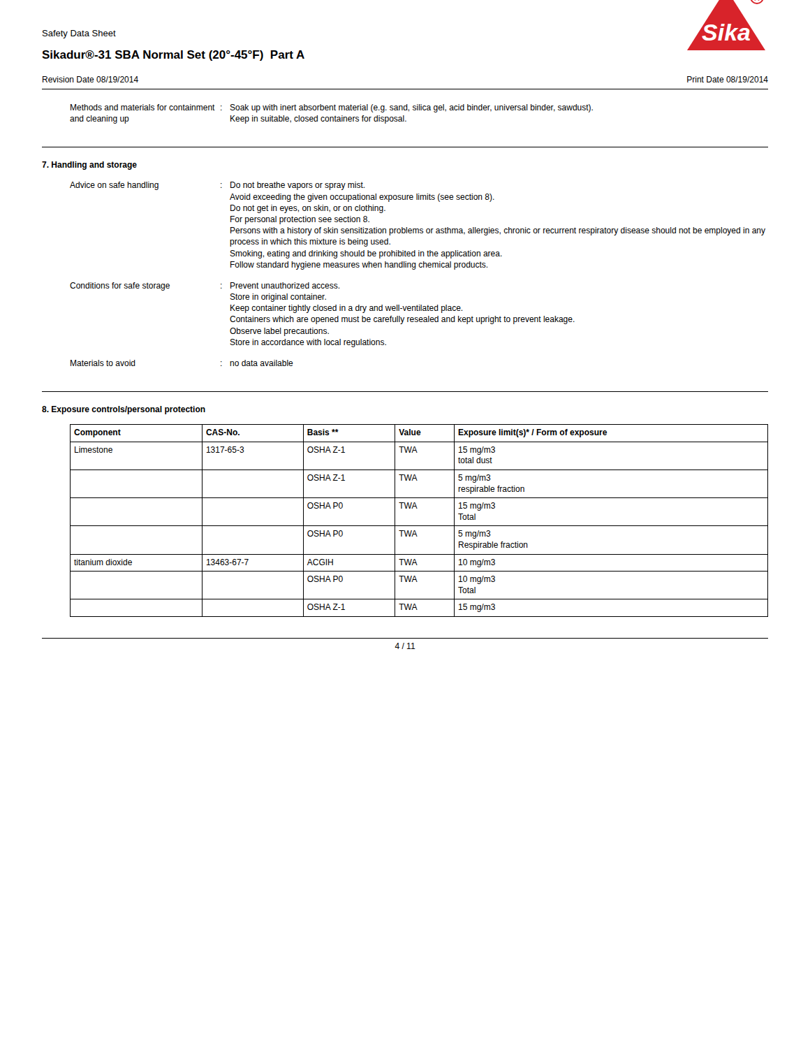Sika R
Safety Data Sheet
Sikadur®-31 SBA Normal Set (20°-45°F) Part A
Revision Date 08/19/2014 Print Date 08/19/2014
| Methods and materials for containment and cleaning up | : | Soak up with inert absorbent material (e.g. sand, silica gel, acid binder, universal binder, sawdust). Keep in suitable, closed containers for disposal. |
7. Handling and storage
| Advice on safe handling | : | Do not breathe vapors or spray mist. Avoid exceeding the given occupational exposure limits (see section 8). Do not get in eyes, on skin, or on clothing. For personal protection see section 8. Persons with a history of skin sensitization problems or asthma, allergies, chronic or recurrent respiratory disease should not be employed in any process in which this mixture is being used. Smoking, eating and drinking should be prohibited in the application area. Follow standard hygiene measures when handling chemical products. |
| Conditions for safe storage | : | Prevent unauthorized access. Store in original container. Keep container tightly closed in a dry and well-ventilated place. Containers which are opened must be carefully resealed and kept upright to prevent leakage. Observe label precautions. Store in accordance with local regulations. |
| Materials to avoid | : | no data available |
8. Exposure controls/personal protection
| Component | CAS-No. | Basis ** | Value | Exposure limit(s)* / Form of exposure |
| --- | --- | --- | --- | --- |
| Limestone | 1317-65-3 | OSHA Z-1 | TWA | 15 mg/m3 total dust |
| | | OSHA Z-1 | TWA | 5 mg/m3 respirable fraction |
| | | OSHA P0 | TWA | 15 mg/m3 Total |
| | | OSHA P0 | TWA | 5 mg/m3 Respirable fraction |
| titanium dioxide | 13463-67-7 | ACGIH | TWA | 10 mg/m3 |
| | | OSHA P0 | TWA | 10 mg/m3 Total |
| | | OSHA Z-1 | TWA | 15 mg/m3 |
4 / 11